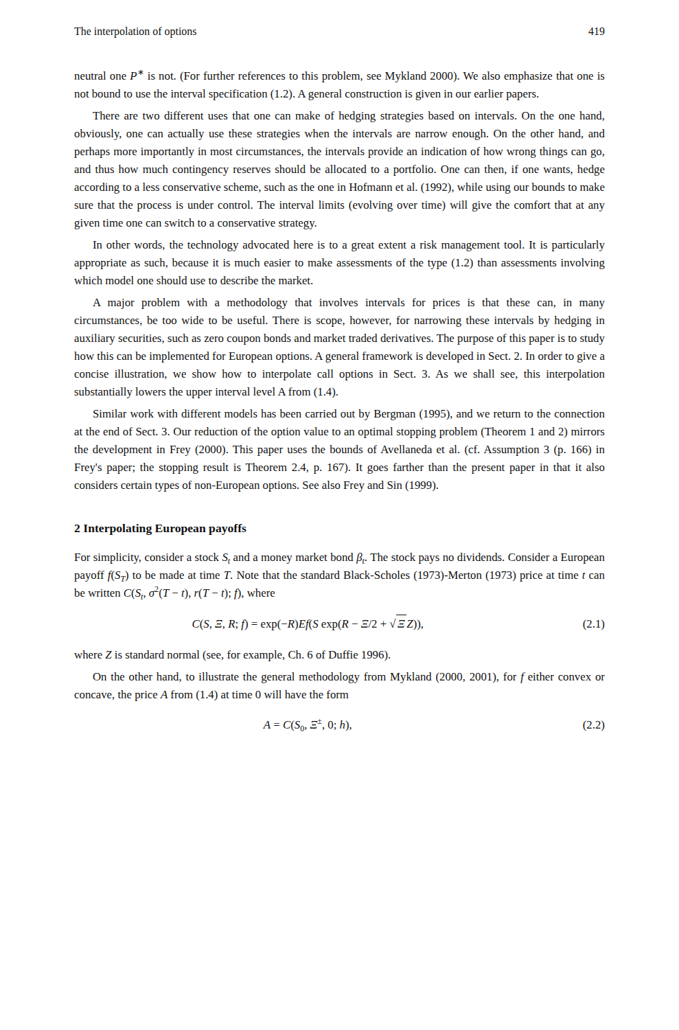The interpolation of options 419
neutral one P∗ is not. (For further references to this problem, see Mykland 2000). We also emphasize that one is not bound to use the interval specification (1.2). A general construction is given in our earlier papers.
There are two different uses that one can make of hedging strategies based on intervals. On the one hand, obviously, one can actually use these strategies when the intervals are narrow enough. On the other hand, and perhaps more importantly in most circumstances, the intervals provide an indication of how wrong things can go, and thus how much contingency reserves should be allocated to a portfolio. One can then, if one wants, hedge according to a less conservative scheme, such as the one in Hofmann et al. (1992), while using our bounds to make sure that the process is under control. The interval limits (evolving over time) will give the comfort that at any given time one can switch to a conservative strategy.
In other words, the technology advocated here is to a great extent a risk management tool. It is particularly appropriate as such, because it is much easier to make assessments of the type (1.2) than assessments involving which model one should use to describe the market.
A major problem with a methodology that involves intervals for prices is that these can, in many circumstances, be too wide to be useful. There is scope, however, for narrowing these intervals by hedging in auxiliary securities, such as zero coupon bonds and market traded derivatives. The purpose of this paper is to study how this can be implemented for European options. A general framework is developed in Sect. 2. In order to give a concise illustration, we show how to interpolate call options in Sect. 3. As we shall see, this interpolation substantially lowers the upper interval level A from (1.4).
Similar work with different models has been carried out by Bergman (1995), and we return to the connection at the end of Sect. 3. Our reduction of the option value to an optimal stopping problem (Theorem 1 and 2) mirrors the development in Frey (2000). This paper uses the bounds of Avellaneda et al. (cf. Assumption 3 (p. 166) in Frey's paper; the stopping result is Theorem 2.4, p. 167). It goes farther than the present paper in that it also considers certain types of non-European options. See also Frey and Sin (1999).
2 Interpolating European payoffs
For simplicity, consider a stock St and a money market bond βt. The stock pays no dividends. Consider a European payoff f(ST) to be made at time T. Note that the standard Black-Scholes (1973)-Merton (1973) price at time t can be written C(St, σ2(T − t), r(T − t); f), where
C(S, Ξ, R; f) = exp(−R)Ef(S exp(R − Ξ/2 + √ΞZ)), (2.1)
where Z is standard normal (see, for example, Ch. 6 of Duffie 1996).
On the other hand, to illustrate the general methodology from Mykland (2000, 2001), for f either convex or concave, the price A from (1.4) at time 0 will have the form
A = C(S0, Ξ±, 0; h), (2.2)